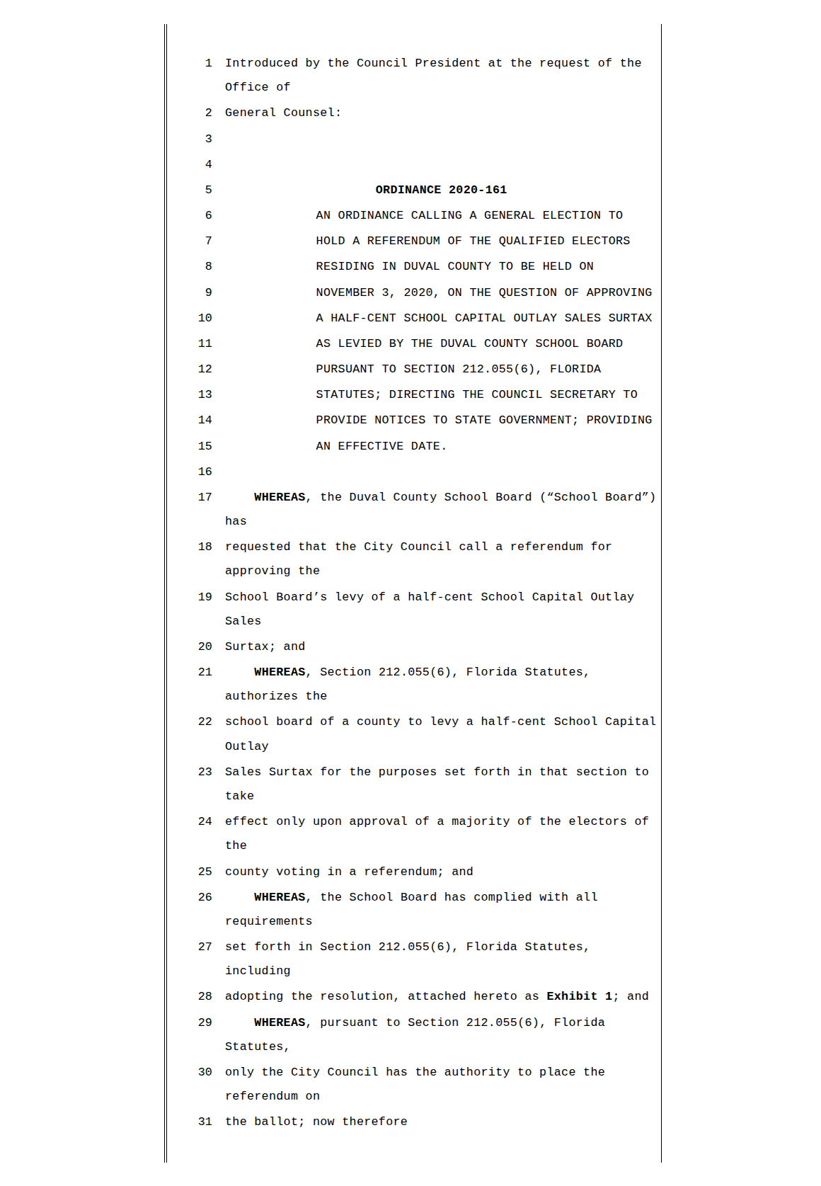| 1 | Introduced by the Council President at the request of the Office of |
| 2 | General Counsel: |
| 3 | |
| 4 | |
| 5 | ORDINANCE 2020-161 |
| 6 | AN ORDINANCE CALLING A GENERAL ELECTION TO |
| 7 | HOLD A REFERENDUM OF THE QUALIFIED ELECTORS |
| 8 | RESIDING IN DUVAL COUNTY TO BE HELD ON |
| 9 | NOVEMBER 3, 2020, ON THE QUESTION OF APPROVING |
| 10 | A HALF-CENT SCHOOL CAPITAL OUTLAY SALES SURTAX |
| 11 | AS LEVIED BY THE DUVAL COUNTY SCHOOL BOARD |
| 12 | PURSUANT TO SECTION 212.055(6), FLORIDA |
| 13 | STATUTES; DIRECTING THE COUNCIL SECRETARY TO |
| 14 | PROVIDE NOTICES TO STATE GOVERNMENT; PROVIDING |
| 15 | AN EFFECTIVE DATE. |
| 16 | |
| 17 | WHEREAS , the Duval County School Board (“School Board”) has |
| 18 | requested that the City Council call a referendum for approving the |
| 19 | School Board’s levy of a half-cent School Capital Outlay Sales |
| 20 | Surtax; and |
| 21 | WHEREAS , Section 212.055(6), Florida Statutes, authorizes the |
| 22 | school board of a county to levy a half-cent School Capital Outlay |
| 23 | Sales Surtax for the purposes set forth in that section to take |
| 24 | effect only upon approval of a majority of the electors of the |
| 25 | county voting in a referendum; and |
| 26 | WHEREAS , the School Board has complied with all requirements |
| 27 | set forth in Section 212.055(6), Florida Statutes, including |
| 28 | adopting the resolution, attached hereto as Exhibit 1 ; and |
| 29 | WHEREAS , pursuant to Section 212.055(6), Florida Statutes, |
| 30 | only the City Council has the authority to place the referendum on |
| 31 | the ballot; now therefore |